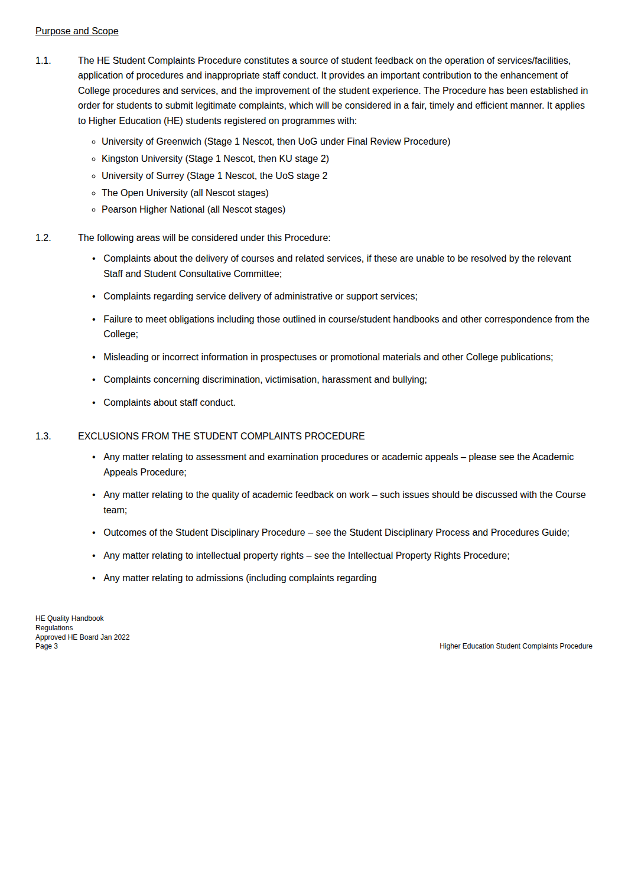Purpose and Scope
1.1. The HE Student Complaints Procedure constitutes a source of student feedback on the operation of services/facilities, application of procedures and inappropriate staff conduct. It provides an important contribution to the enhancement of College procedures and services, and the improvement of the student experience. The Procedure has been established in order for students to submit legitimate complaints, which will be considered in a fair, timely and efficient manner. It applies to Higher Education (HE) students registered on programmes with:
University of Greenwich (Stage 1 Nescot, then UoG under Final Review Procedure)
Kingston University (Stage 1 Nescot, then KU stage 2)
University of Surrey (Stage 1 Nescot, the UoS stage 2
The Open University (all Nescot stages)
Pearson Higher National (all Nescot stages)
1.2. The following areas will be considered under this Procedure:
Complaints about the delivery of courses and related services, if these are unable to be resolved by the relevant Staff and Student Consultative Committee;
Complaints regarding service delivery of administrative or support services;
Failure to meet obligations including those outlined in course/student handbooks and other correspondence from the College;
Misleading or incorrect information in prospectuses or promotional materials and other College publications;
Complaints concerning discrimination, victimisation, harassment and bullying;
Complaints about staff conduct.
1.3. EXCLUSIONS FROM THE STUDENT COMPLAINTS PROCEDURE
Any matter relating to assessment and examination procedures or academic appeals – please see the Academic Appeals Procedure;
Any matter relating to the quality of academic feedback on work – such issues should be discussed with the Course team;
Outcomes of the Student Disciplinary Procedure – see the Student Disciplinary Process and Procedures Guide;
Any matter relating to intellectual property rights – see the Intellectual Property Rights Procedure;
Any matter relating to admissions (including complaints regarding
HE Quality Handbook
Regulations
Approved HE Board Jan 2022
Page 3
Higher Education Student Complaints Procedure